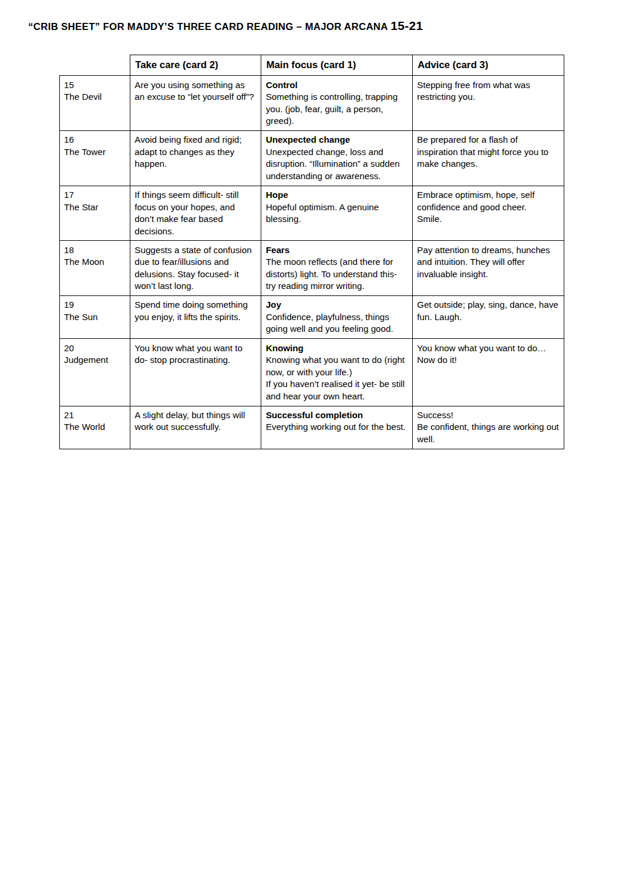“Crib sheet” for Maddy’s three card reading – Major Arcana 15-21
| | Take care (card 2) | Main focus (card 1) | Advice (card 3) |
| --- | --- | --- | --- |
| 15 The Devil | Are you using something as an excuse to “let yourself off”? | Control Something is controlling, trapping you. (job, fear, guilt, a person, greed). | Stepping free from what was restricting you. |
| 16 The Tower | Avoid being fixed and rigid; adapt to changes as they happen. | Unexpected change Unexpected change, loss and disruption. “Illumination” a sudden understanding or awareness. | Be prepared for a flash of inspiration that might force you to make changes. |
| 17 The Star | If things seem difficult- still focus on your hopes, and don’t make fear based decisions. | Hope Hopeful optimism. A genuine blessing. | Embrace optimism, hope, self confidence and good cheer. Smile. |
| 18 The Moon | Suggests a state of confusion due to fear/illusions and delusions. Stay focused- it won’t last long. | Fears The moon reflects (and there for distorts) light. To understand this- try reading mirror writing. | Pay attention to dreams, hunches and intuition. They will offer invaluable insight. |
| 19 The Sun | Spend time doing something you enjoy, it lifts the spirits. | Joy Confidence, playfulness, things going well and you feeling good. | Get outside; play, sing, dance, have fun. Laugh. |
| 20 Judgement | You know what you want to do- stop procrastinating. | Knowing Knowing what you want to do (right now, or with your life.) If you haven’t realised it yet- be still and hear your own heart. | You know what you want to do… Now do it! |
| 21 The World | A slight delay, but things will work out successfully. | Successful completion Everything working out for the best. | Success! Be confident, things are working out well. |